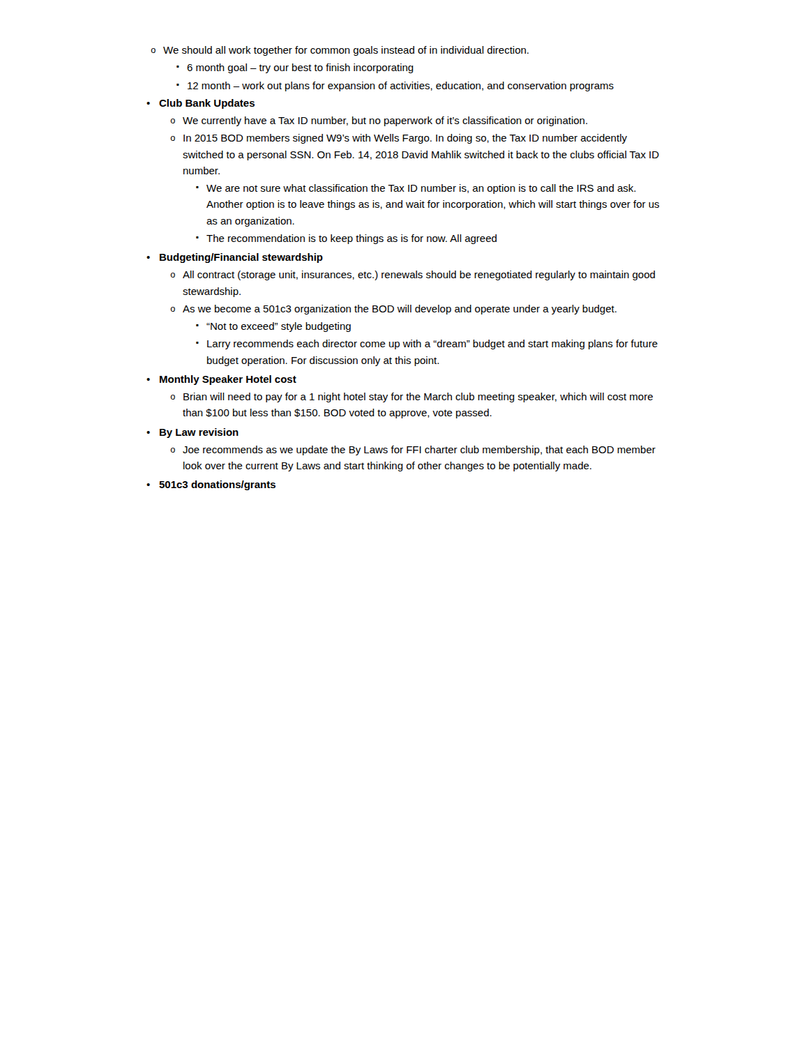We should all work together for common goals instead of in individual direction.
6 month goal – try our best to finish incorporating
12 month – work out plans for expansion of activities, education, and conservation programs
Club Bank Updates
We currently have a Tax ID number, but no paperwork of it’s classification or origination.
In 2015 BOD members signed W9’s with Wells Fargo. In doing so, the Tax ID number accidently switched to a personal SSN. On Feb. 14, 2018 David Mahlik switched it back to the clubs official Tax ID number.
We are not sure what classification the Tax ID number is, an option is to call the IRS and ask. Another option is to leave things as is, and wait for incorporation, which will start things over for us as an organization.
The recommendation is to keep things as is for now. All agreed
Budgeting/Financial stewardship
All contract (storage unit, insurances, etc.) renewals should be renegotiated regularly to maintain good stewardship.
As we become a 501c3 organization the BOD will develop and operate under a yearly budget.
“Not to exceed” style budgeting
Larry recommends each director come up with a “dream” budget and start making plans for future budget operation. For discussion only at this point.
Monthly Speaker Hotel cost
Brian will need to pay for a 1 night hotel stay for the March club meeting speaker, which will cost more than $100 but less than $150. BOD voted to approve, vote passed.
By Law revision
Joe recommends as we update the By Laws for FFI charter club membership, that each BOD member look over the current By Laws and start thinking of other changes to be potentially made.
501c3 donations/grants